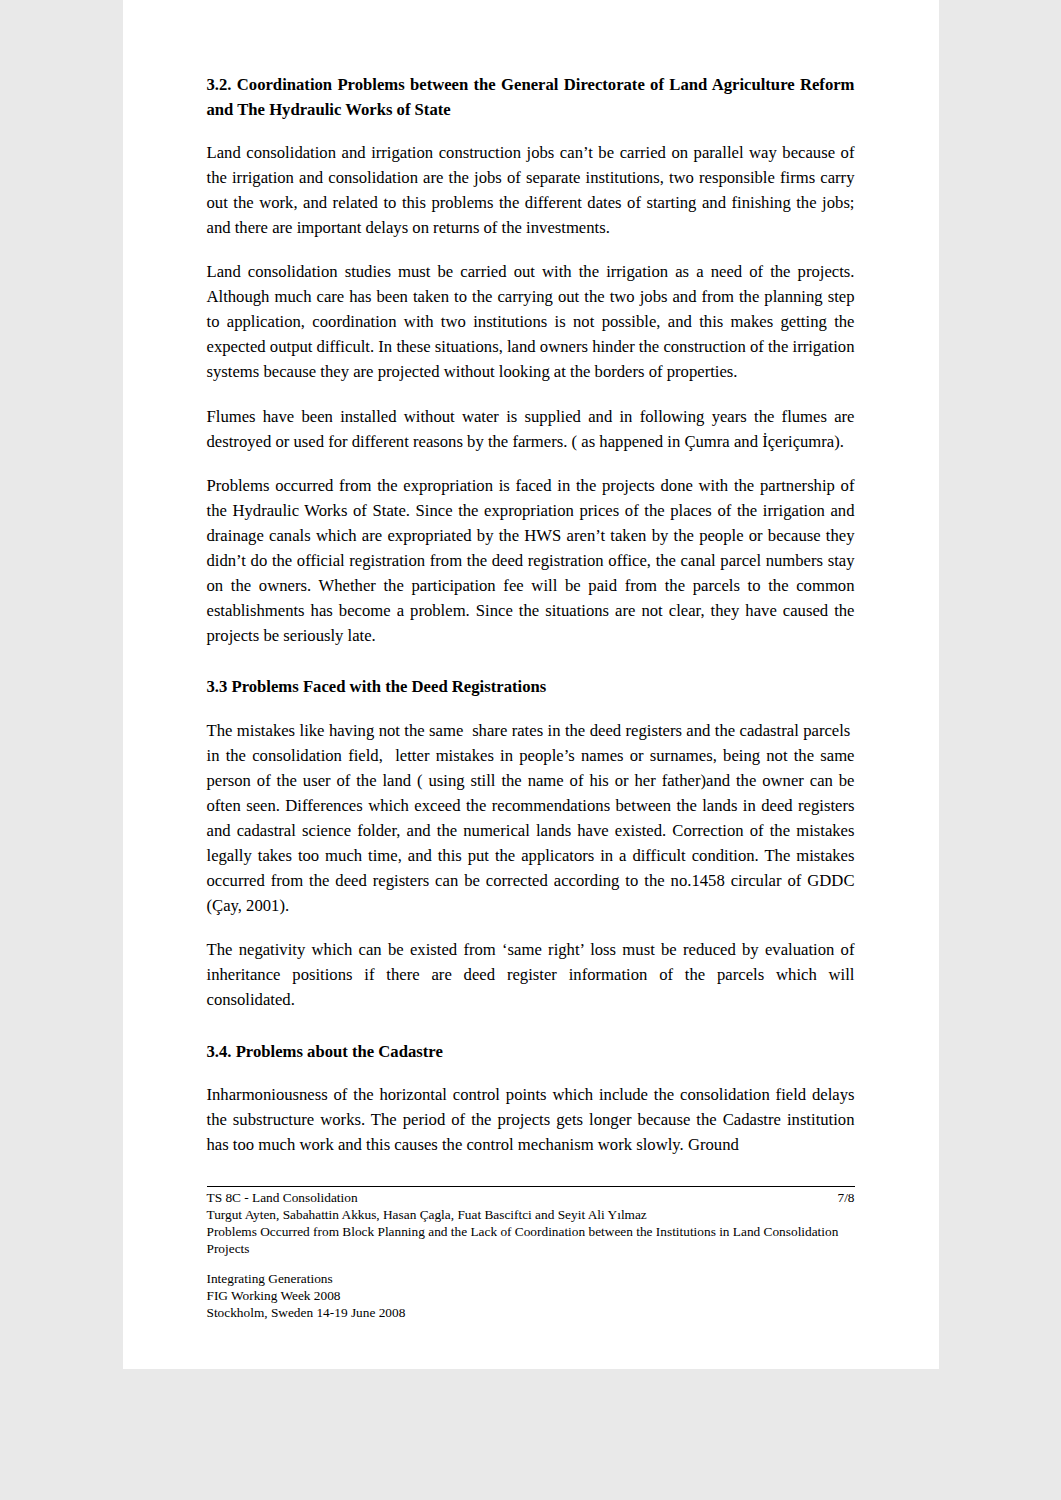3.2. Coordination Problems between the General Directorate of Land Agriculture Reform and The Hydraulic Works of State
Land consolidation and irrigation construction jobs can’t be carried on parallel way because of the irrigation and consolidation are the jobs of separate institutions, two responsible firms carry out the work, and related to this problems the different dates of starting and finishing the jobs; and there are important delays on returns of the investments.
Land consolidation studies must be carried out with the irrigation as a need of the projects. Although much care has been taken to the carrying out the two jobs and from the planning step to application, coordination with two institutions is not possible, and this makes getting the expected output difficult. In these situations, land owners hinder the construction of the irrigation systems because they are projected without looking at the borders of properties.
Flumes have been installed without water is supplied and in following years the flumes are destroyed or used for different reasons by the farmers. ( as happened in Çumra and İçeriçumra).
Problems occurred from the expropriation is faced in the projects done with the partnership of the Hydraulic Works of State. Since the expropriation prices of the places of the irrigation and drainage canals which are expropriated by the HWS aren’t taken by the people or because they didn’t do the official registration from the deed registration office, the canal parcel numbers stay on the owners. Whether the participation fee will be paid from the parcels to the common establishments has become a problem. Since the situations are not clear, they have caused the projects be seriously late.
3.3 Problems Faced with the Deed Registrations
The mistakes like having not the same share rates in the deed registers and the cadastral parcels in the consolidation field, letter mistakes in people’s names or surnames, being not the same person of the user of the land ( using still the name of his or her father)and the owner can be often seen. Differences which exceed the recommendations between the lands in deed registers and cadastral science folder, and the numerical lands have existed. Correction of the mistakes legally takes too much time, and this put the applicators in a difficult condition. The mistakes occurred from the deed registers can be corrected according to the no.1458 circular of GDDC (Çay, 2001).
The negativity which can be existed from ‘same right’ loss must be reduced by evaluation of inheritance positions if there are deed register information of the parcels which will consolidated.
3.4. Problems about the Cadastre
Inharmoniousness of the horizontal control points which include the consolidation field delays the substructure works. The period of the projects gets longer because the Cadastre institution has too much work and this causes the control mechanism work slowly. Ground
7/8
TS 8C - Land Consolidation
Turgut Ayten, Sabahattin Akkus, Hasan Çagla, Fuat Basciftci and Seyit Ali Yılmaz
Problems Occurred from Block Planning and the Lack of Coordination between the Institutions in Land Consolidation Projects
Integrating Generations
FIG Working Week 2008
Stockholm, Sweden 14-19 June 2008